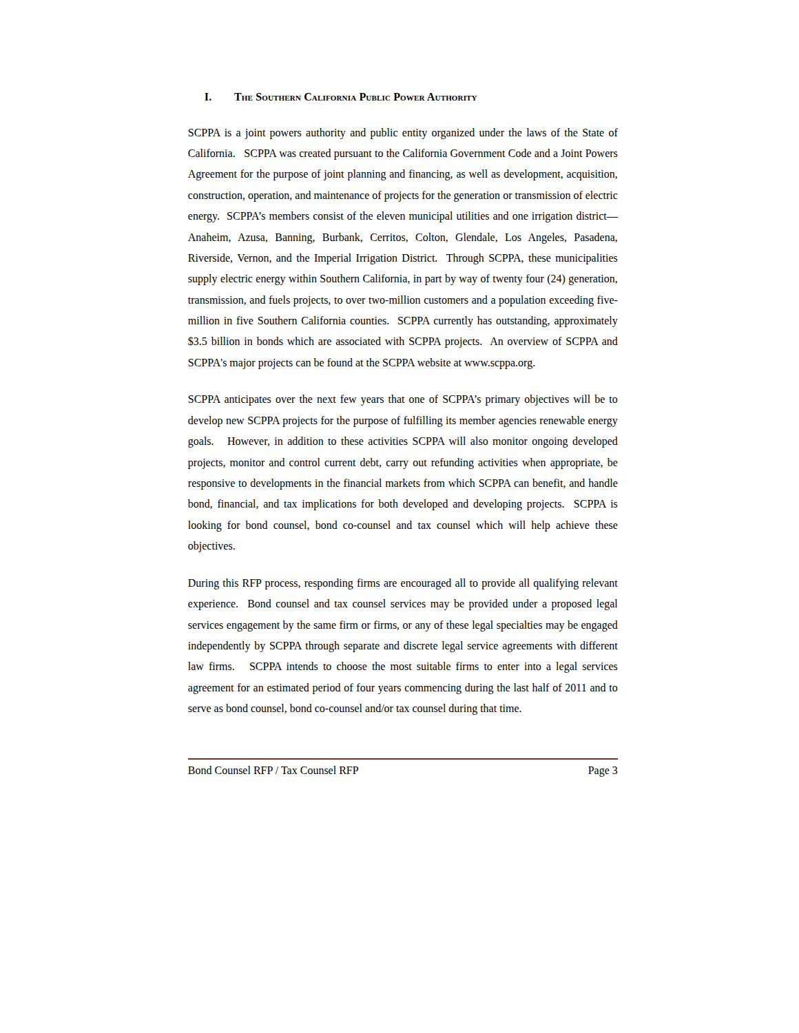I. The Southern California Public Power Authority
SCPPA is a joint powers authority and public entity organized under the laws of the State of California. SCPPA was created pursuant to the California Government Code and a Joint Powers Agreement for the purpose of joint planning and financing, as well as development, acquisition, construction, operation, and maintenance of projects for the generation or transmission of electric energy. SCPPA’s members consist of the eleven municipal utilities and one irrigation district—Anaheim, Azusa, Banning, Burbank, Cerritos, Colton, Glendale, Los Angeles, Pasadena, Riverside, Vernon, and the Imperial Irrigation District. Through SCPPA, these municipalities supply electric energy within Southern California, in part by way of twenty four (24) generation, transmission, and fuels projects, to over two-million customers and a population exceeding five-million in five Southern California counties. SCPPA currently has outstanding, approximately $3.5 billion in bonds which are associated with SCPPA projects. An overview of SCPPA and SCPPA's major projects can be found at the SCPPA website at www.scppa.org.
SCPPA anticipates over the next few years that one of SCPPA’s primary objectives will be to develop new SCPPA projects for the purpose of fulfilling its member agencies renewable energy goals. However, in addition to these activities SCPPA will also monitor ongoing developed projects, monitor and control current debt, carry out refunding activities when appropriate, be responsive to developments in the financial markets from which SCPPA can benefit, and handle bond, financial, and tax implications for both developed and developing projects. SCPPA is looking for bond counsel, bond co-counsel and tax counsel which will help achieve these objectives.
During this RFP process, responding firms are encouraged all to provide all qualifying relevant experience. Bond counsel and tax counsel services may be provided under a proposed legal services engagement by the same firm or firms, or any of these legal specialties may be engaged independently by SCPPA through separate and discrete legal service agreements with different law firms. SCPPA intends to choose the most suitable firms to enter into a legal services agreement for an estimated period of four years commencing during the last half of 2011 and to serve as bond counsel, bond co-counsel and/or tax counsel during that time.
Bond Counsel RFP / Tax Counsel RFP
Page 3